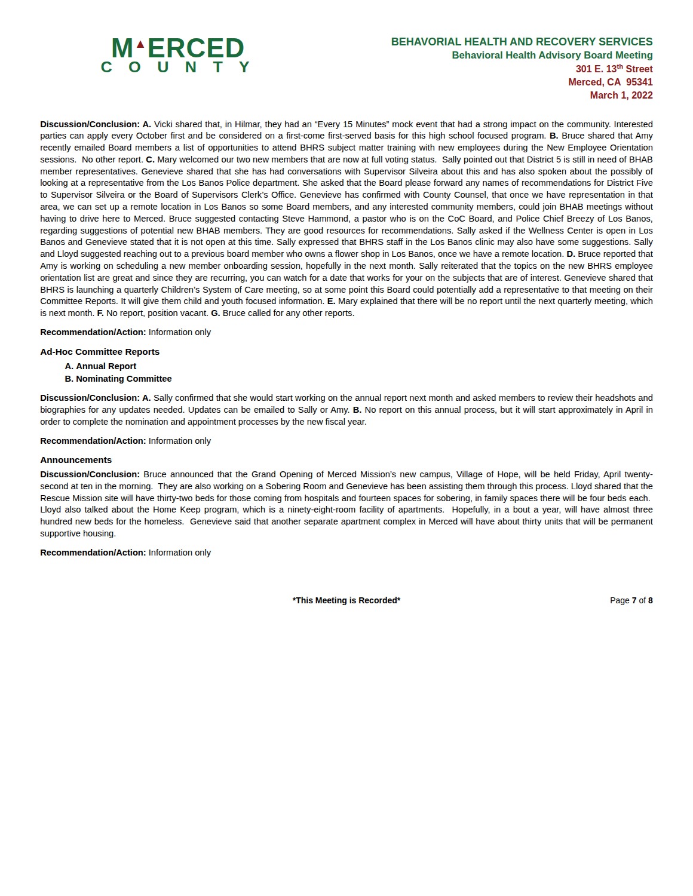| M ▲ ERCED C O U N T Y | BEHAVORIAL HEALTH AND RECOVERY SERVICES Behavioral Health Advisory Board Meeting 301 E. 13 th Street Merced, CA 95341 March 1, 2022 |
Discussion/Conclusion: A. Vicki shared that, in Hilmar, they had an “Every 15 Minutes” mock event that had a strong impact on the community. Interested parties can apply every October first and be considered on a first-come first-served basis for this high school focused program. B. Bruce shared that Amy recently emailed Board members a list of opportunities to attend BHRS subject matter training with new employees during the New Employee Orientation sessions. No other report. C. Mary welcomed our two new members that are now at full voting status. Sally pointed out that District 5 is still in need of BHAB member representatives. Genevieve shared that she has had conversations with Supervisor Silveira about this and has also spoken about the possibly of looking at a representative from the Los Banos Police department. She asked that the Board please forward any names of recommendations for District Five to Supervisor Silveira or the Board of Supervisors Clerk’s Office. Genevieve has confirmed with County Counsel, that once we have representation in that area, we can set up a remote location in Los Banos so some Board members, and any interested community members, could join BHAB meetings without having to drive here to Merced. Bruce suggested contacting Steve Hammond, a pastor who is on the CoC Board, and Police Chief Breezy of Los Banos, regarding suggestions of potential new BHAB members. They are good resources for recommendations. Sally asked if the Wellness Center is open in Los Banos and Genevieve stated that it is not open at this time. Sally expressed that BHRS staff in the Los Banos clinic may also have some suggestions. Sally and Lloyd suggested reaching out to a previous board member who owns a flower shop in Los Banos, once we have a remote location. D. Bruce reported that Amy is working on scheduling a new member onboarding session, hopefully in the next month. Sally reiterated that the topics on the new BHRS employee orientation list are great and since they are recurring, you can watch for a date that works for your on the subjects that are of interest. Genevieve shared that BHRS is launching a quarterly Children’s System of Care meeting, so at some point this Board could potentially add a representative to that meeting on their Committee Reports. It will give them child and youth focused information. E. Mary explained that there will be no report until the next quarterly meeting, which is next month. F. No report, position vacant. G. Bruce called for any other reports.
Recommendation/Action: Information only
Ad-Hoc Committee Reports
Annual Report
Nominating Committee
Discussion/Conclusion: A. Sally confirmed that she would start working on the annual report next month and asked members to review their headshots and biographies for any updates needed. Updates can be emailed to Sally or Amy. B. No report on this annual process, but it will start approximately in April in order to complete the nomination and appointment processes by the new fiscal year.
Recommendation/Action: Information only
Announcements
Discussion/Conclusion: Bruce announced that the Grand Opening of Merced Mission’s new campus, Village of Hope, will be held Friday, April twenty-second at ten in the morning. They are also working on a Sobering Room and Genevieve has been assisting them through this process. Lloyd shared that the Rescue Mission site will have thirty-two beds for those coming from hospitals and fourteen spaces for sobering, in family spaces there will be four beds each. Lloyd also talked about the Home Keep program, which is a ninety-eight-room facility of apartments. Hopefully, in a bout a year, will have almost three hundred new beds for the homeless. Genevieve said that another separate apartment complex in Merced will have about thirty units that will be permanent supportive housing.
Recommendation/Action: Information only
*This Meeting is Recorded*
Page 7 of 8